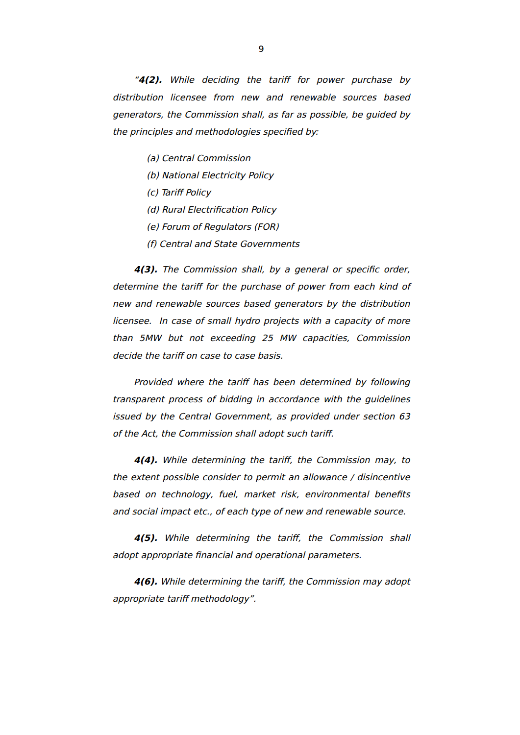9
“4(2). While deciding the tariff for power purchase by distribution licensee from new and renewable sources based generators, the Commission shall, as far as possible, be guided by the principles and methodologies specified by:
(a) Central Commission
(b) National Electricity Policy
(c) Tariff Policy
(d) Rural Electrification Policy
(e) Forum of Regulators (FOR)
(f) Central and State Governments
4(3). The Commission shall, by a general or specific order, determine the tariff for the purchase of power from each kind of new and renewable sources based generators by the distribution licensee. In case of small hydro projects with a capacity of more than 5MW but not exceeding 25 MW capacities, Commission decide the tariff on case to case basis.
Provided where the tariff has been determined by following transparent process of bidding in accordance with the guidelines issued by the Central Government, as provided under section 63 of the Act, the Commission shall adopt such tariff.
4(4). While determining the tariff, the Commission may, to the extent possible consider to permit an allowance / disincentive based on technology, fuel, market risk, environmental benefits and social impact etc., of each type of new and renewable source.
4(5). While determining the tariff, the Commission shall adopt appropriate financial and operational parameters.
4(6). While determining the tariff, the Commission may adopt appropriate tariff methodology”.